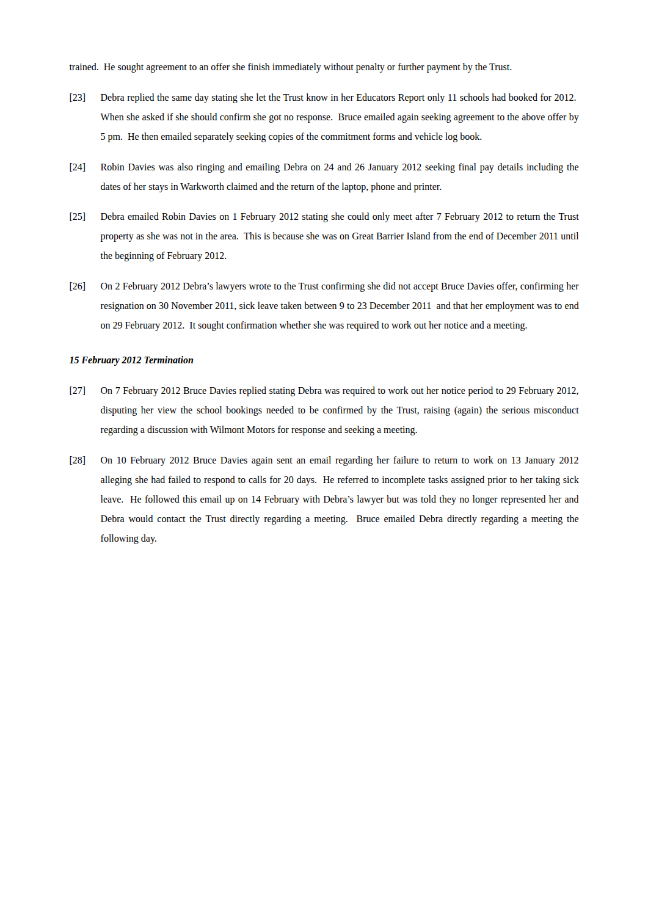trained. He sought agreement to an offer she finish immediately without penalty or further payment by the Trust.
[23] Debra replied the same day stating she let the Trust know in her Educators Report only 11 schools had booked for 2012. When she asked if she should confirm she got no response. Bruce emailed again seeking agreement to the above offer by 5 pm. He then emailed separately seeking copies of the commitment forms and vehicle log book.
[24] Robin Davies was also ringing and emailing Debra on 24 and 26 January 2012 seeking final pay details including the dates of her stays in Warkworth claimed and the return of the laptop, phone and printer.
[25] Debra emailed Robin Davies on 1 February 2012 stating she could only meet after 7 February 2012 to return the Trust property as she was not in the area. This is because she was on Great Barrier Island from the end of December 2011 until the beginning of February 2012.
[26] On 2 February 2012 Debra’s lawyers wrote to the Trust confirming she did not accept Bruce Davies offer, confirming her resignation on 30 November 2011, sick leave taken between 9 to 23 December 2011 and that her employment was to end on 29 February 2012. It sought confirmation whether she was required to work out her notice and a meeting.
15 February 2012 Termination
[27] On 7 February 2012 Bruce Davies replied stating Debra was required to work out her notice period to 29 February 2012, disputing her view the school bookings needed to be confirmed by the Trust, raising (again) the serious misconduct regarding a discussion with Wilmont Motors for response and seeking a meeting.
[28] On 10 February 2012 Bruce Davies again sent an email regarding her failure to return to work on 13 January 2012 alleging she had failed to respond to calls for 20 days. He referred to incomplete tasks assigned prior to her taking sick leave. He followed this email up on 14 February with Debra’s lawyer but was told they no longer represented her and Debra would contact the Trust directly regarding a meeting. Bruce emailed Debra directly regarding a meeting the following day.